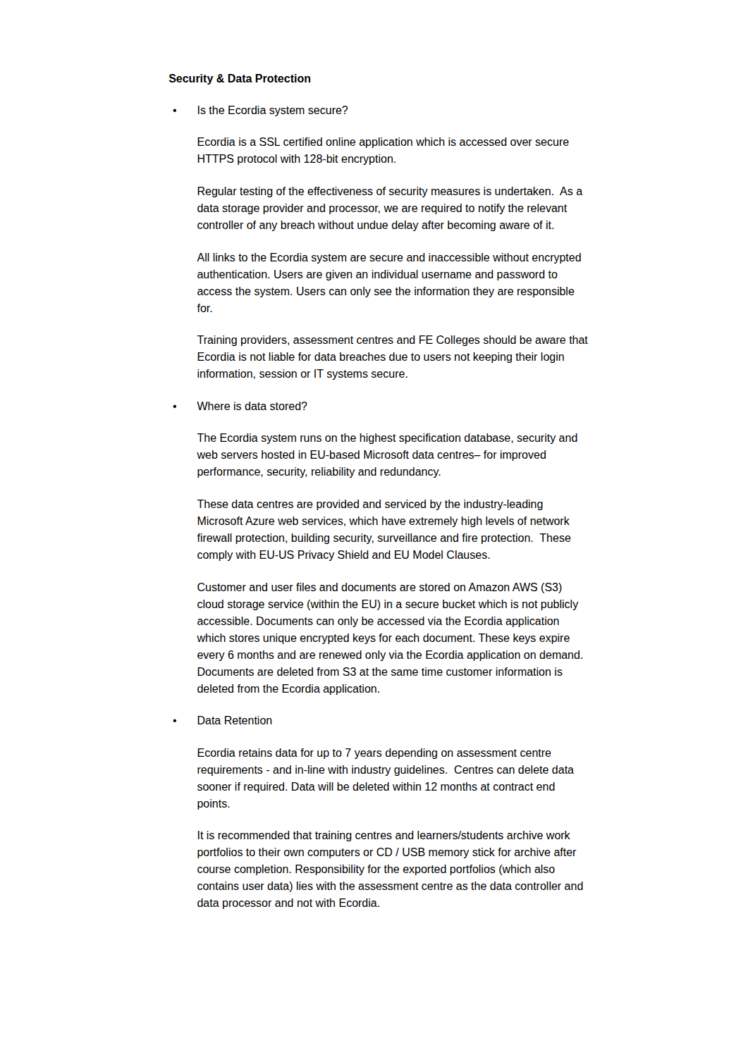Security & Data Protection
Is the Ecordia system secure?
Ecordia is a SSL certified online application which is accessed over secure HTTPS protocol with 128-bit encryption.
Regular testing of the effectiveness of security measures is undertaken. As a data storage provider and processor, we are required to notify the relevant controller of any breach without undue delay after becoming aware of it.
All links to the Ecordia system are secure and inaccessible without encrypted authentication. Users are given an individual username and password to access the system. Users can only see the information they are responsible for.
Training providers, assessment centres and FE Colleges should be aware that Ecordia is not liable for data breaches due to users not keeping their login information, session or IT systems secure.
Where is data stored?
The Ecordia system runs on the highest specification database, security and web servers hosted in EU-based Microsoft data centres– for improved performance, security, reliability and redundancy.
These data centres are provided and serviced by the industry-leading Microsoft Azure web services, which have extremely high levels of network firewall protection, building security, surveillance and fire protection. These comply with EU-US Privacy Shield and EU Model Clauses.
Customer and user files and documents are stored on Amazon AWS (S3) cloud storage service (within the EU) in a secure bucket which is not publicly accessible. Documents can only be accessed via the Ecordia application which stores unique encrypted keys for each document. These keys expire every 6 months and are renewed only via the Ecordia application on demand. Documents are deleted from S3 at the same time customer information is deleted from the Ecordia application.
Data Retention
Ecordia retains data for up to 7 years depending on assessment centre requirements - and in-line with industry guidelines. Centres can delete data sooner if required. Data will be deleted within 12 months at contract end points.
It is recommended that training centres and learners/students archive work portfolios to their own computers or CD / USB memory stick for archive after course completion. Responsibility for the exported portfolios (which also contains user data) lies with the assessment centre as the data controller and data processor and not with Ecordia.